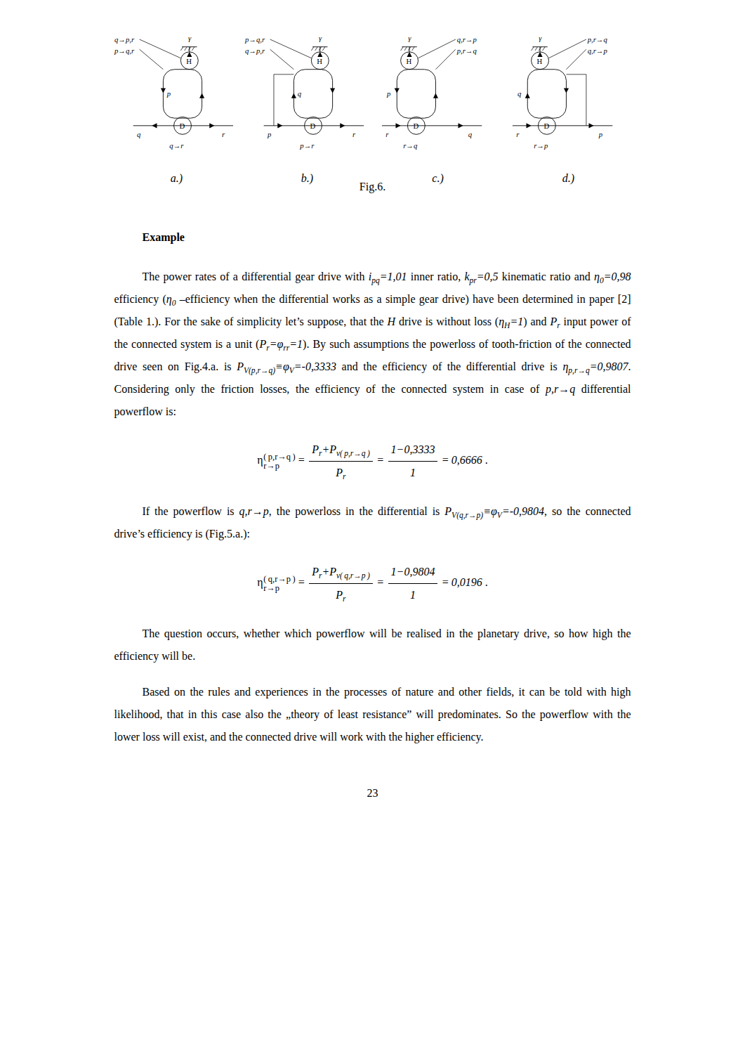q→p,r p→q,r γ H p D q r q→r
a.)
p→q,r q→p,r γ H q D p r p→r
b.)
q,r→p p,r→q γ H p D r q r→q
c.)
p,r→q q,r→p γ H q D r p r→p
d.)
Fig.6.
Example
The power rates of a differential gear drive with ipq=1,01 inner ratio, kpr=0,5 kinematic ratio and η0=0,98 efficiency (η0 –efficiency when the differential works as a simple gear drive) have been determined in paper [2] (Table 1.). For the sake of simplicity let’s suppose, that the H drive is without loss (ηH=1) and Pr input power of the connected system is a unit (Pr=φrr=1). By such assumptions the powerloss of tooth-friction of the connected drive seen on Fig.4.a. is PV(p,r→q)≡φV=-0,3333 and the efficiency of the differential drive is ηp,r→q=0,9807. Considering only the friction losses, the efficiency of the connected system in case of p,r→q differential powerflow is:
η( p,r→q ) r→p = Pr+Pv( p,r→q ) Pr = 1−0,3333 1 = 0,6666 .
If the powerflow is q,r→p, the powerloss in the differential is PV(q,r→p)≡φV=-0,9804, so the connected drive’s efficiency is (Fig.5.a.):
η( q,r→p ) r→p = Pr+Pv( q,r→p ) Pr = 1−0,9804 1 = 0,0196 .
The question occurs, whether which powerflow will be realised in the planetary drive, so how high the efficiency will be.
Based on the rules and experiences in the processes of nature and other fields, it can be told with high likelihood, that in this case also the „theory of least resistance” will predominates. So the powerflow with the lower loss will exist, and the connected drive will work with the higher efficiency.
23